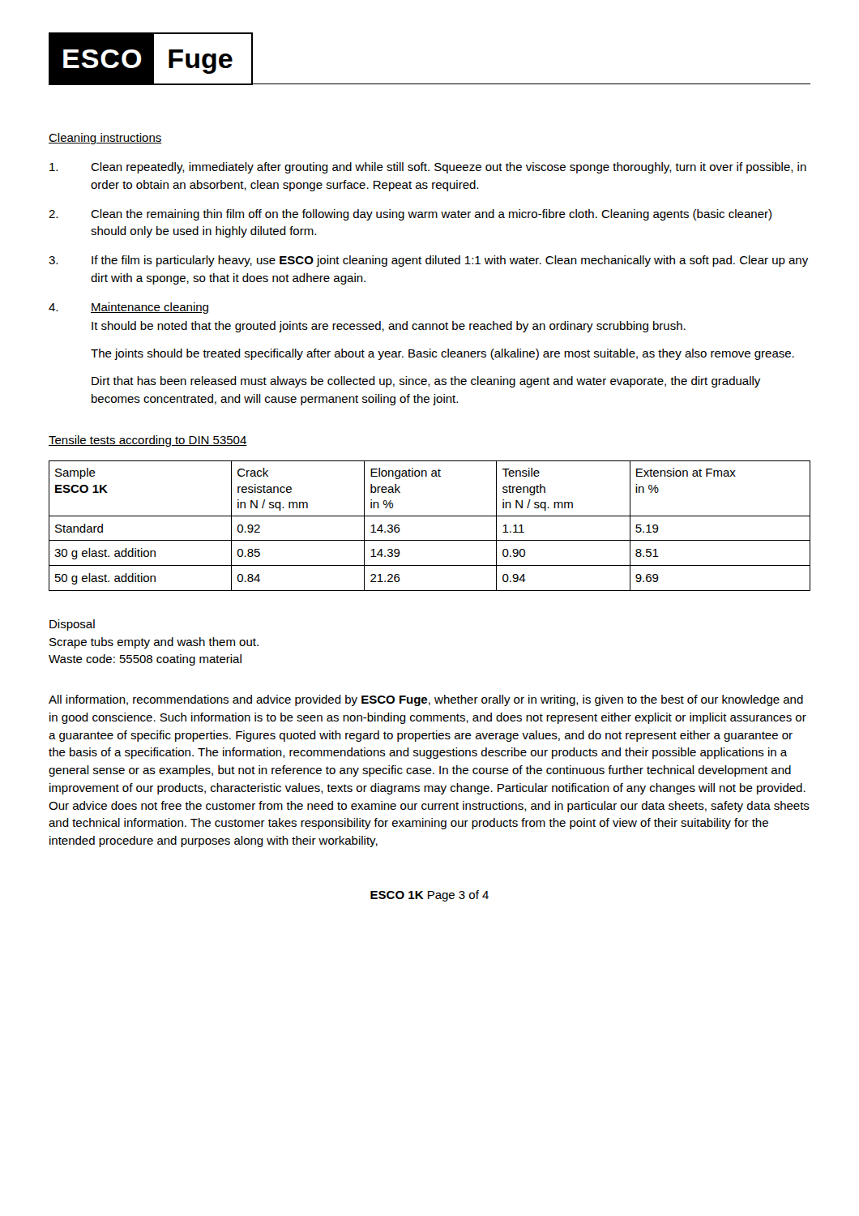ESCO Fuge
Cleaning instructions
1. Clean repeatedly, immediately after grouting and while still soft. Squeeze out the viscose sponge thoroughly, turn it over if possible, in order to obtain an absorbent, clean sponge surface. Repeat as required.
2. Clean the remaining thin film off on the following day using warm water and a micro-fibre cloth. Cleaning agents (basic cleaner) should only be used in highly diluted form.
3. If the film is particularly heavy, use ESCO joint cleaning agent diluted 1:1 with water. Clean mechanically with a soft pad. Clear up any dirt with a sponge, so that it does not adhere again.
4. Maintenance cleaning
It should be noted that the grouted joints are recessed, and cannot be reached by an ordinary scrubbing brush.
The joints should be treated specifically after about a year. Basic cleaners (alkaline) are most suitable, as they also remove grease.
Dirt that has been released must always be collected up, since, as the cleaning agent and water evaporate, the dirt gradually becomes concentrated, and will cause permanent soiling of the joint.
Tensile tests according to DIN 53504
| Sample ESCO 1K | Crack resistance in N / sq. mm | Elongation at break in % | Tensile strength in N / sq. mm | Extension at Fmax in % |
| --- | --- | --- | --- | --- |
| Standard | 0.92 | 14.36 | 1.11 | 5.19 |
| 30 g elast. addition | 0.85 | 14.39 | 0.90 | 8.51 |
| 50 g elast. addition | 0.84 | 21.26 | 0.94 | 9.69 |
Disposal
Scrape tubs empty and wash them out.
Waste code: 55508 coating material
All information, recommendations and advice provided by ESCO Fuge, whether orally or in writing, is given to the best of our knowledge and in good conscience. Such information is to be seen as non-binding comments, and does not represent either explicit or implicit assurances or a guarantee of specific properties. Figures quoted with regard to properties are average values, and do not represent either a guarantee or the basis of a specification. The information, recommendations and suggestions describe our products and their possible applications in a general sense or as examples, but not in reference to any specific case. In the course of the continuous further technical development and improvement of our products, characteristic values, texts or diagrams may change. Particular notification of any changes will not be provided. Our advice does not free the customer from the need to examine our current instructions, and in particular our data sheets, safety data sheets and technical information. The customer takes responsibility for examining our products from the point of view of their suitability for the intended procedure and purposes along with their workability,
ESCO 1K Page 3 of 4